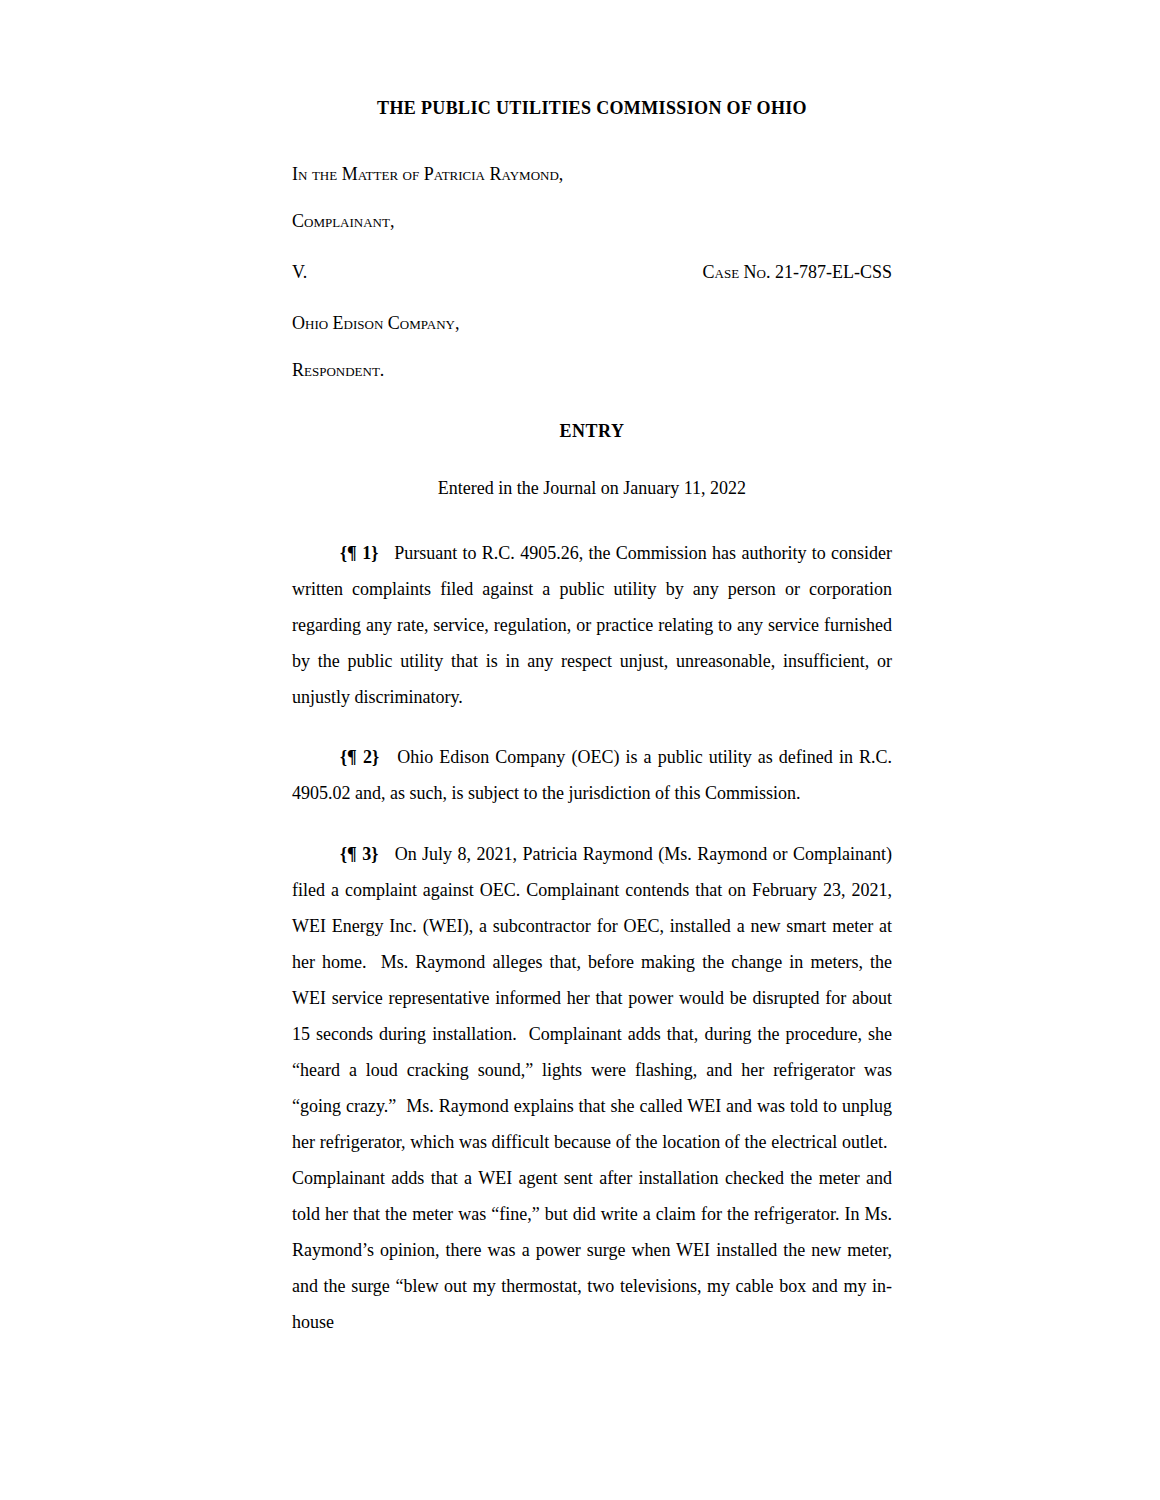THE PUBLIC UTILITIES COMMISSION OF OHIO
In the Matter of Patricia Raymond,
Complainant,
V. Case No. 21-787-EL-CSS
Ohio Edison Company,
Respondent.
ENTRY
Entered in the Journal on January 11, 2022
{¶ 1} Pursuant to R.C. 4905.26, the Commission has authority to consider written complaints filed against a public utility by any person or corporation regarding any rate, service, regulation, or practice relating to any service furnished by the public utility that is in any respect unjust, unreasonable, insufficient, or unjustly discriminatory.
{¶ 2} Ohio Edison Company (OEC) is a public utility as defined in R.C. 4905.02 and, as such, is subject to the jurisdiction of this Commission.
{¶ 3} On July 8, 2021, Patricia Raymond (Ms. Raymond or Complainant) filed a complaint against OEC. Complainant contends that on February 23, 2021, WEI Energy Inc. (WEI), a subcontractor for OEC, installed a new smart meter at her home. Ms. Raymond alleges that, before making the change in meters, the WEI service representative informed her that power would be disrupted for about 15 seconds during installation. Complainant adds that, during the procedure, she “heard a loud cracking sound,” lights were flashing, and her refrigerator was “going crazy.” Ms. Raymond explains that she called WEI and was told to unplug her refrigerator, which was difficult because of the location of the electrical outlet. Complainant adds that a WEI agent sent after installation checked the meter and told her that the meter was “fine,” but did write a claim for the refrigerator. In Ms. Raymond’s opinion, there was a power surge when WEI installed the new meter, and the surge “blew out my thermostat, two televisions, my cable box and my in-house